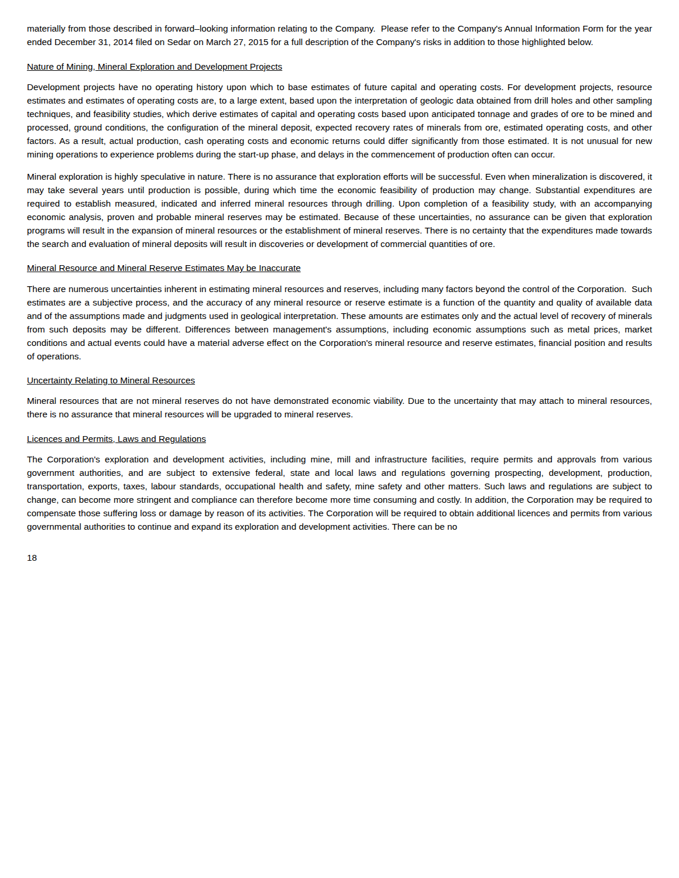materially from those described in forward–looking information relating to the Company. Please refer to the Company's Annual Information Form for the year ended December 31, 2014 filed on Sedar on March 27, 2015 for a full description of the Company's risks in addition to those highlighted below.
Nature of Mining, Mineral Exploration and Development Projects
Development projects have no operating history upon which to base estimates of future capital and operating costs. For development projects, resource estimates and estimates of operating costs are, to a large extent, based upon the interpretation of geologic data obtained from drill holes and other sampling techniques, and feasibility studies, which derive estimates of capital and operating costs based upon anticipated tonnage and grades of ore to be mined and processed, ground conditions, the configuration of the mineral deposit, expected recovery rates of minerals from ore, estimated operating costs, and other factors. As a result, actual production, cash operating costs and economic returns could differ significantly from those estimated. It is not unusual for new mining operations to experience problems during the start-up phase, and delays in the commencement of production often can occur.
Mineral exploration is highly speculative in nature. There is no assurance that exploration efforts will be successful. Even when mineralization is discovered, it may take several years until production is possible, during which time the economic feasibility of production may change. Substantial expenditures are required to establish measured, indicated and inferred mineral resources through drilling. Upon completion of a feasibility study, with an accompanying economic analysis, proven and probable mineral reserves may be estimated. Because of these uncertainties, no assurance can be given that exploration programs will result in the expansion of mineral resources or the establishment of mineral reserves. There is no certainty that the expenditures made towards the search and evaluation of mineral deposits will result in discoveries or development of commercial quantities of ore.
Mineral Resource and Mineral Reserve Estimates May be Inaccurate
There are numerous uncertainties inherent in estimating mineral resources and reserves, including many factors beyond the control of the Corporation. Such estimates are a subjective process, and the accuracy of any mineral resource or reserve estimate is a function of the quantity and quality of available data and of the assumptions made and judgments used in geological interpretation. These amounts are estimates only and the actual level of recovery of minerals from such deposits may be different. Differences between management's assumptions, including economic assumptions such as metal prices, market conditions and actual events could have a material adverse effect on the Corporation's mineral resource and reserve estimates, financial position and results of operations.
Uncertainty Relating to Mineral Resources
Mineral resources that are not mineral reserves do not have demonstrated economic viability. Due to the uncertainty that may attach to mineral resources, there is no assurance that mineral resources will be upgraded to mineral reserves.
Licences and Permits, Laws and Regulations
The Corporation's exploration and development activities, including mine, mill and infrastructure facilities, require permits and approvals from various government authorities, and are subject to extensive federal, state and local laws and regulations governing prospecting, development, production, transportation, exports, taxes, labour standards, occupational health and safety, mine safety and other matters. Such laws and regulations are subject to change, can become more stringent and compliance can therefore become more time consuming and costly. In addition, the Corporation may be required to compensate those suffering loss or damage by reason of its activities. The Corporation will be required to obtain additional licences and permits from various governmental authorities to continue and expand its exploration and development activities. There can be no
18